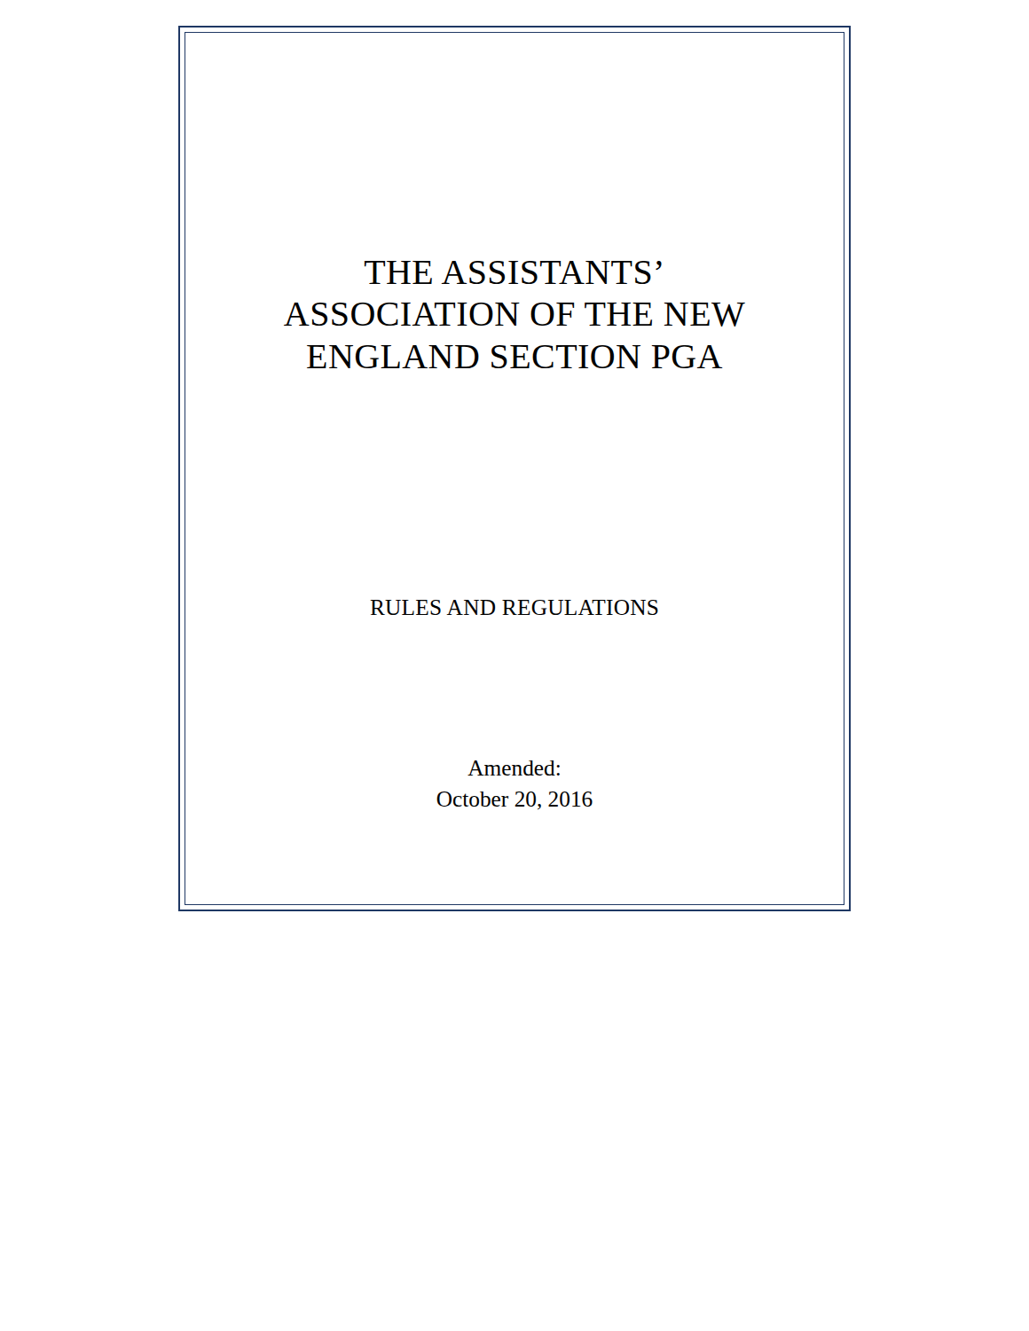THE ASSISTANTS’ ASSOCIATION OF THE NEW ENGLAND SECTION PGA
RULES AND REGULATIONS
Amended:
October 20, 2016